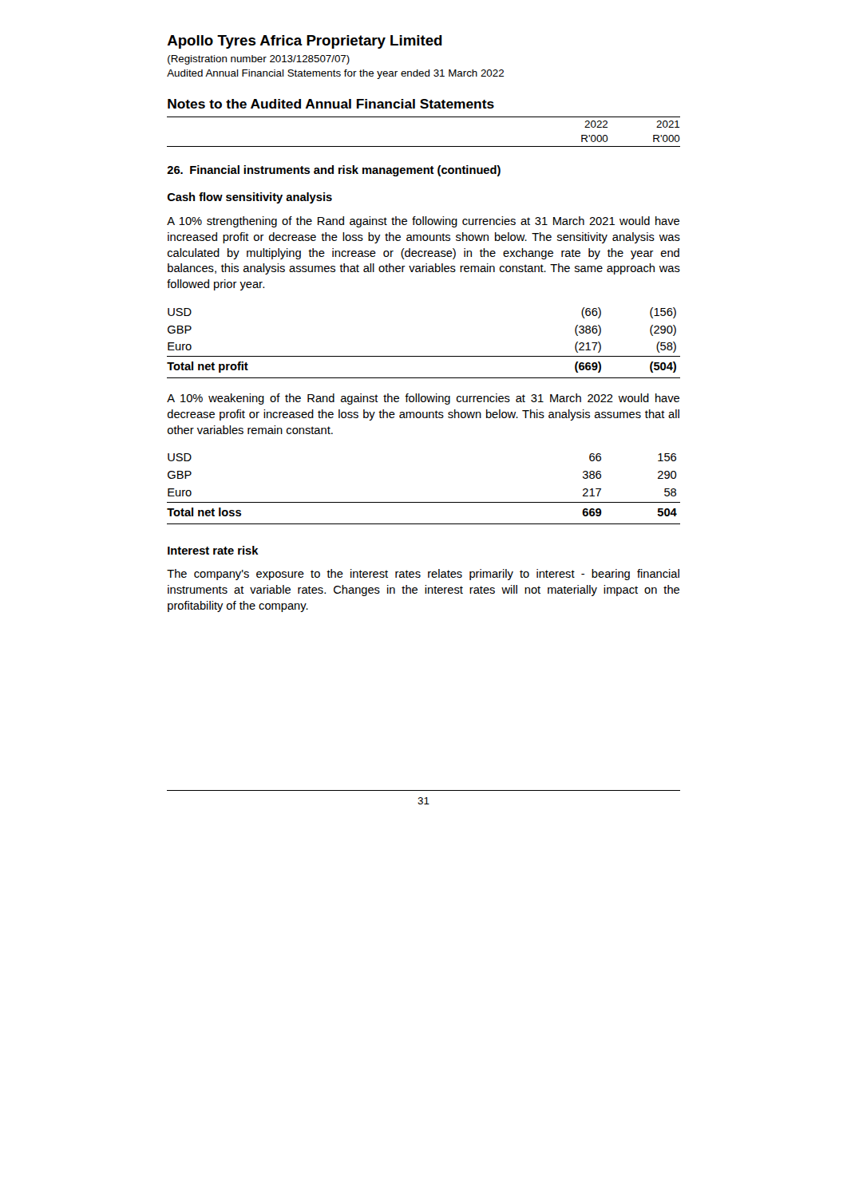Apollo Tyres Africa Proprietary Limited
(Registration number 2013/128507/07)
Audited Annual Financial Statements for the year ended 31 March 2022
Notes to the Audited Annual Financial Statements
| | 2022 | 2021 |
| | R'000 | R'000 |
26. Financial instruments and risk management (continued)
Cash flow sensitivity analysis
A 10% strengthening of the Rand against the following currencies at 31 March 2021 would have increased profit or decrease the loss by the amounts shown below. The sensitivity analysis was calculated by multiplying the increase or (decrease) in the exchange rate by the year end balances, this analysis assumes that all other variables remain constant. The same approach was followed prior year.
| USD | (66) | (156) |
| GBP | (386) | (290) |
| Euro | (217) | (58) |
| Total net profit | (669) | (504) |
A 10% weakening of the Rand against the following currencies at 31 March 2022 would have decrease profit or increased the loss by the amounts shown below. This analysis assumes that all other variables remain constant.
| USD | 66 | 156 |
| GBP | 386 | 290 |
| Euro | 217 | 58 |
| Total net loss | 669 | 504 |
Interest rate risk
The company's exposure to the interest rates relates primarily to interest - bearing financial instruments at variable rates. Changes in the interest rates will not materially impact on the profitability of the company.
31